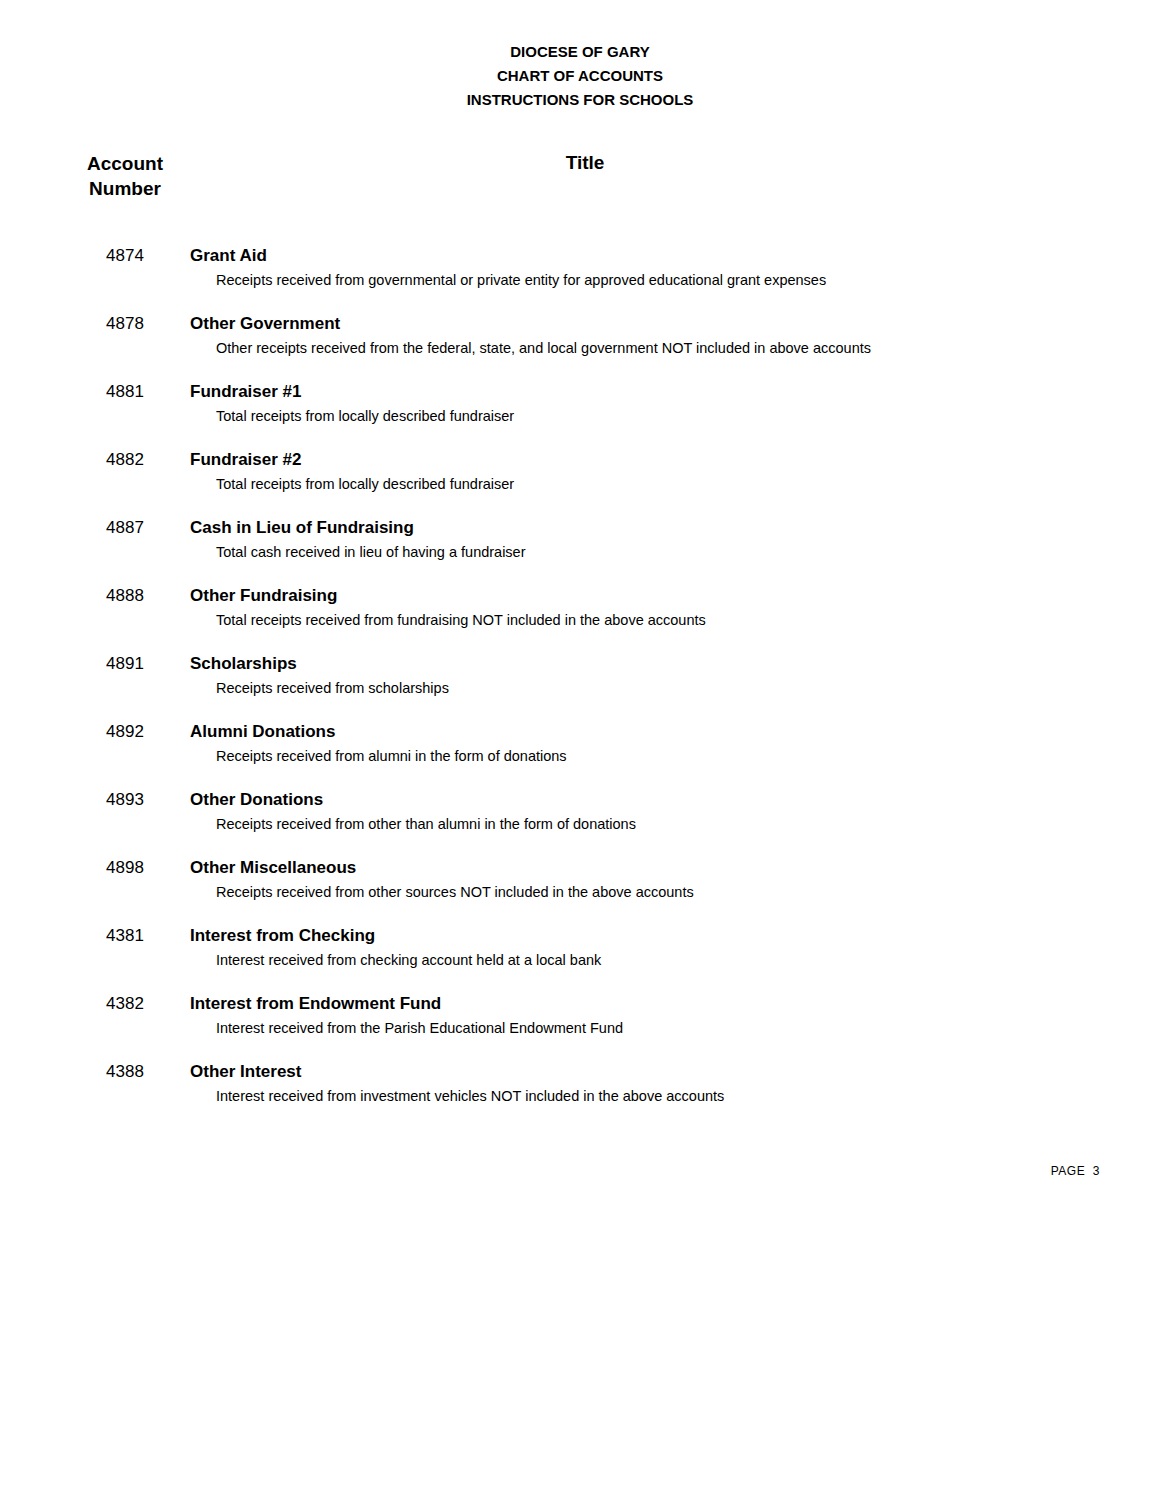DIOCESE OF GARY
CHART OF ACCOUNTS
INSTRUCTIONS FOR SCHOOLS
Account
Number
Title
4874
Grant Aid
Receipts received from governmental or private entity for approved educational grant expenses
4878
Other Government
Other receipts received from the federal, state, and local government NOT included in above accounts
4881
Fundraiser #1
Total receipts from locally described fundraiser
4882
Fundraiser #2
Total receipts from locally described fundraiser
4887
Cash in Lieu of Fundraising
Total cash received in lieu of having a fundraiser
4888
Other Fundraising
Total receipts received from fundraising NOT included in the above accounts
4891
Scholarships
Receipts received from scholarships
4892
Alumni Donations
Receipts received from alumni in the form of donations
4893
Other Donations
Receipts received from other than alumni in the form of donations
4898
Other Miscellaneous
Receipts received from other sources NOT included in the above accounts
4381
Interest from Checking
Interest received from checking account held at a local bank
4382
Interest from Endowment Fund
Interest received from the Parish Educational Endowment Fund
4388
Other Interest
Interest received from investment vehicles NOT included in the above accounts
PAGE 3